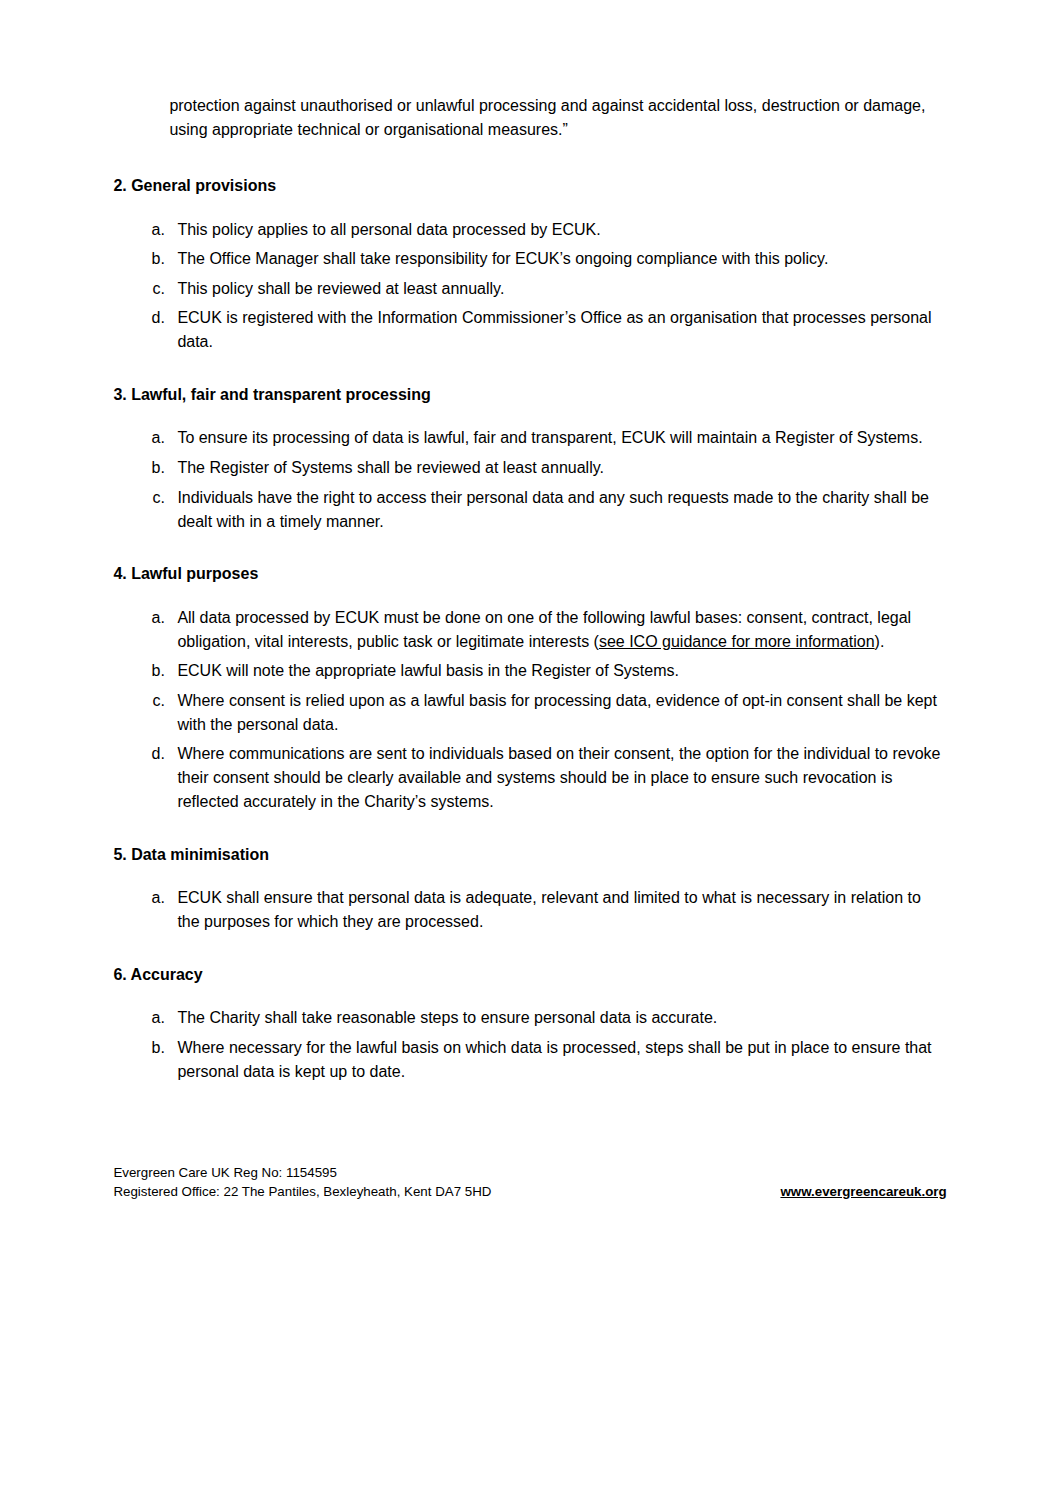protection against unauthorised or unlawful processing and against accidental loss, destruction or damage, using appropriate technical or organisational measures.”
2. General provisions
This policy applies to all personal data processed by ECUK.
The Office Manager shall take responsibility for ECUK’s ongoing compliance with this policy.
This policy shall be reviewed at least annually.
ECUK is registered with the Information Commissioner’s Office as an organisation that processes personal data.
3. Lawful, fair and transparent processing
To ensure its processing of data is lawful, fair and transparent, ECUK will maintain a Register of Systems.
The Register of Systems shall be reviewed at least annually.
Individuals have the right to access their personal data and any such requests made to the charity shall be dealt with in a timely manner.
4. Lawful purposes
All data processed by ECUK must be done on one of the following lawful bases: consent, contract, legal obligation, vital interests, public task or legitimate interests (see ICO guidance for more information).
ECUK will note the appropriate lawful basis in the Register of Systems.
Where consent is relied upon as a lawful basis for processing data, evidence of opt-in consent shall be kept with the personal data.
Where communications are sent to individuals based on their consent, the option for the individual to revoke their consent should be clearly available and systems should be in place to ensure such revocation is reflected accurately in the Charity’s systems.
5. Data minimisation
ECUK shall ensure that personal data is adequate, relevant and limited to what is necessary in relation to the purposes for which they are processed.
6. Accuracy
The Charity shall take reasonable steps to ensure personal data is accurate.
Where necessary for the lawful basis on which data is processed, steps shall be put in place to ensure that personal data is kept up to date.
Evergreen Care UK Reg No: 1154595
Registered Office: 22 The Pantiles, Bexleyheath, Kent DA7 5HD
www.evergreencareuk.org